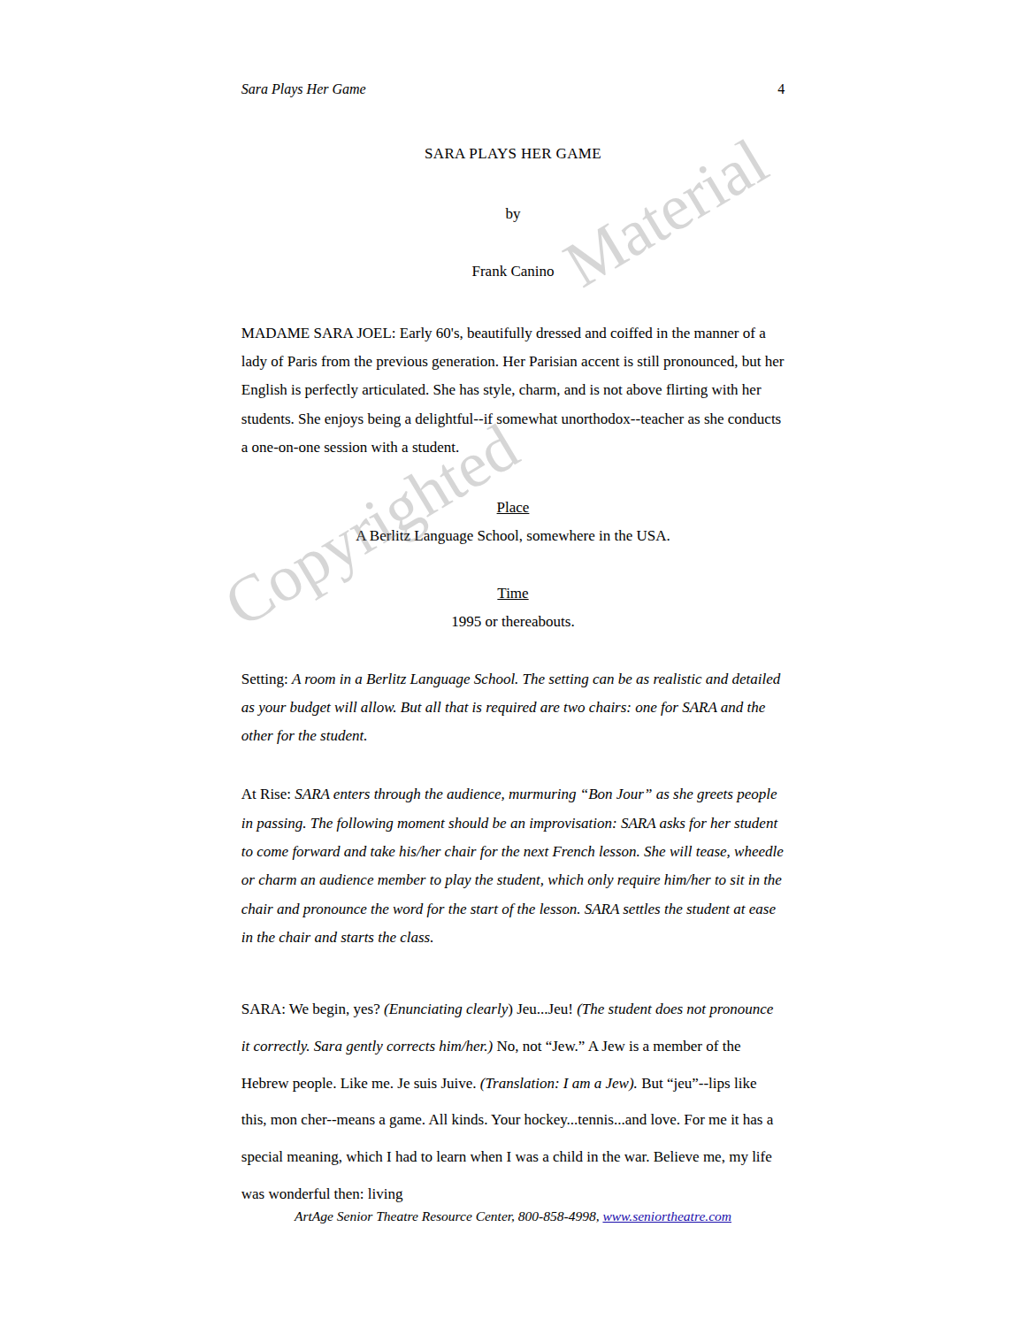Sara Plays Her Game 4
SARA PLAYS HER GAME
by
Frank Canino
MADAME SARA JOEL: Early 60's, beautifully dressed and coiffed in the manner of a lady of Paris from the previous generation. Her Parisian accent is still pronounced, but her English is perfectly articulated. She has style, charm, and is not above flirting with her students. She enjoys being a delightful--if somewhat unorthodox--teacher as she conducts a one-on-one session with a student.
Place A Berlitz Language School, somewhere in the USA.
Time 1995 or thereabouts.
Setting: A room in a Berlitz Language School. The setting can be as realistic and detailed as your budget will allow. But all that is required are two chairs: one for SARA and the other for the student.
At Rise: SARA enters through the audience, murmuring “Bon Jour” as she greets people in passing. The following moment should be an improvisation: SARA asks for her student to come forward and take his/her chair for the next French lesson. She will tease, wheedle or charm an audience member to play the student, which only require him/her to sit in the chair and pronounce the word for the start of the lesson. SARA settles the student at ease in the chair and starts the class.
SARA: We begin, yes? (Enunciating clearly) Jeu...Jeu! (The student does not pronounce it correctly. Sara gently corrects him/her.) No, not “Jew.” A Jew is a member of the Hebrew people. Like me. Je suis Juive. (Translation: I am a Jew). But “jeu”--lips like this, mon cher--means a game. All kinds. Your hockey...tennis...and love. For me it has a special meaning, which I had to learn when I was a child in the war. Believe me, my life was wonderful then: living
ArtAge Senior Theatre Resource Center, 800-858-4998, www.seniortheatre.com
Material Copyrighted